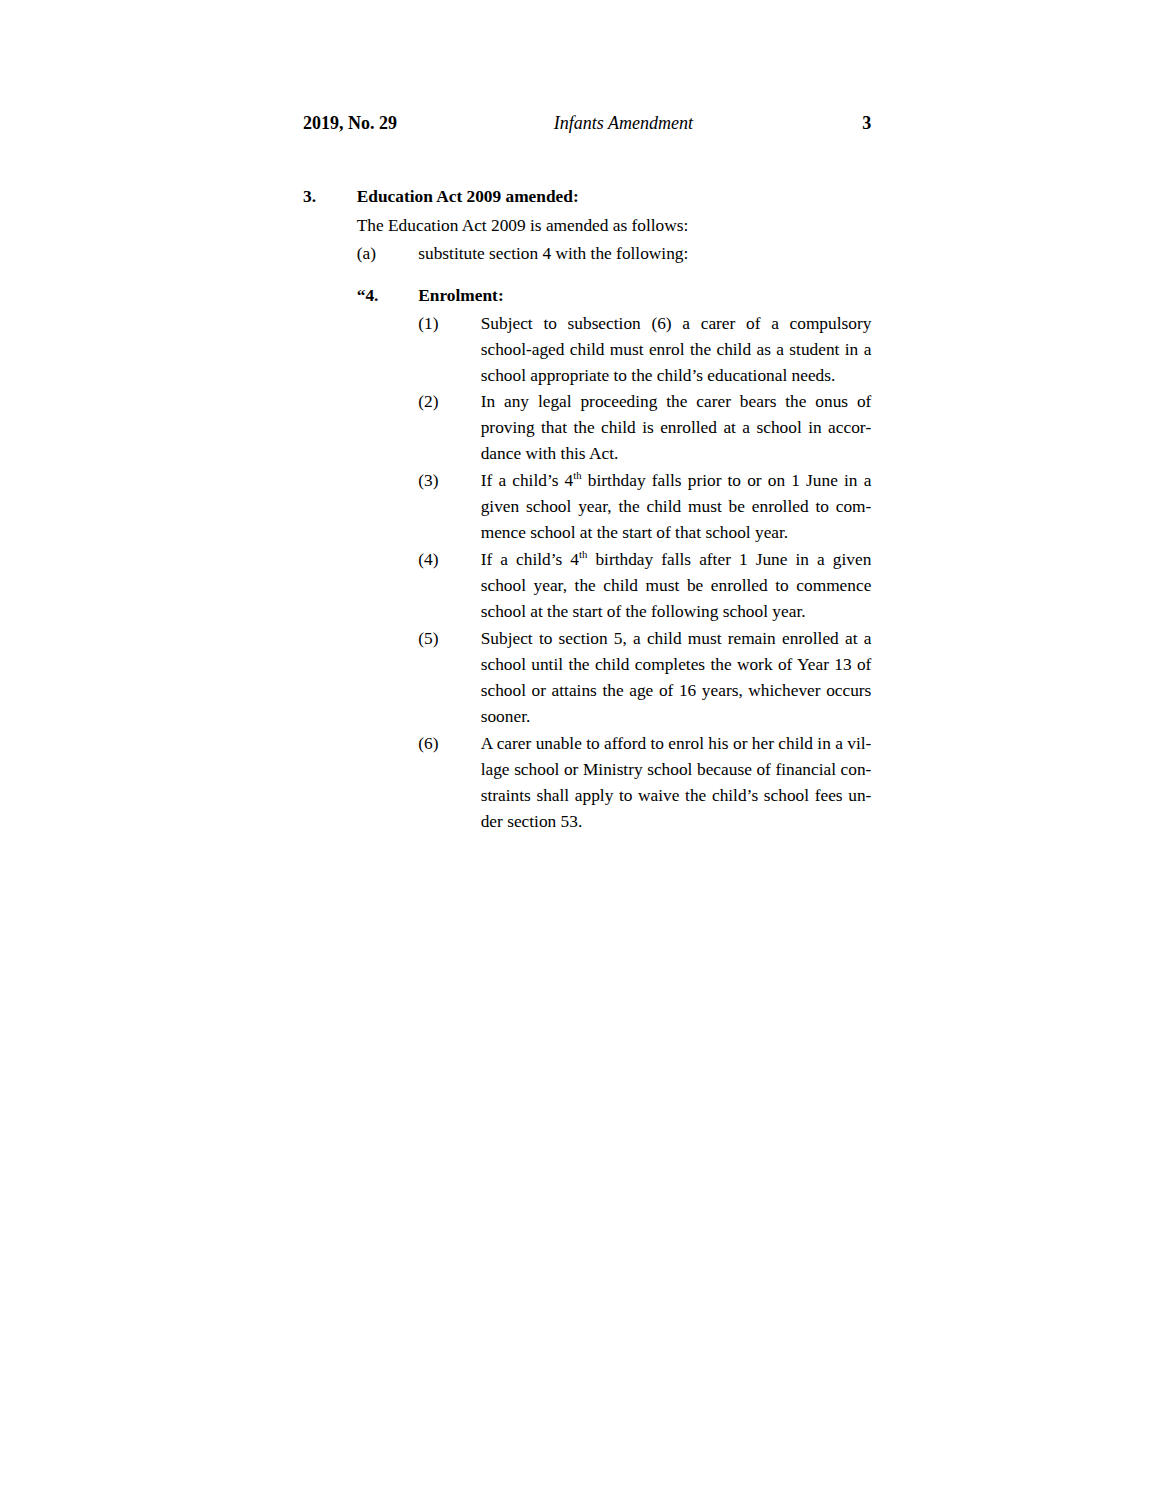2019, No. 29 Infants Amendment 3
3. Education Act 2009 amended:
The Education Act 2009 is amended as follows:
(a) substitute section 4 with the following:
“4. Enrolment:
(1) Subject to subsection (6) a carer of a compulsory school-aged child must enrol the child as a student in a school appropriate to the child’s educational needs.
(2) In any legal proceeding the carer bears the onus of proving that the child is enrolled at a school in accordance with this Act.
(3) If a child’s 4th birthday falls prior to or on 1 June in a given school year, the child must be enrolled to commence school at the start of that school year.
(4) If a child’s 4th birthday falls after 1 June in a given school year, the child must be enrolled to commence school at the start of the following school year.
(5) Subject to section 5, a child must remain enrolled at a school until the child completes the work of Year 13 of school or attains the age of 16 years, whichever occurs sooner.
(6) A carer unable to afford to enrol his or her child in a village school or Ministry school because of financial constraints shall apply to waive the child’s school fees under section 53.